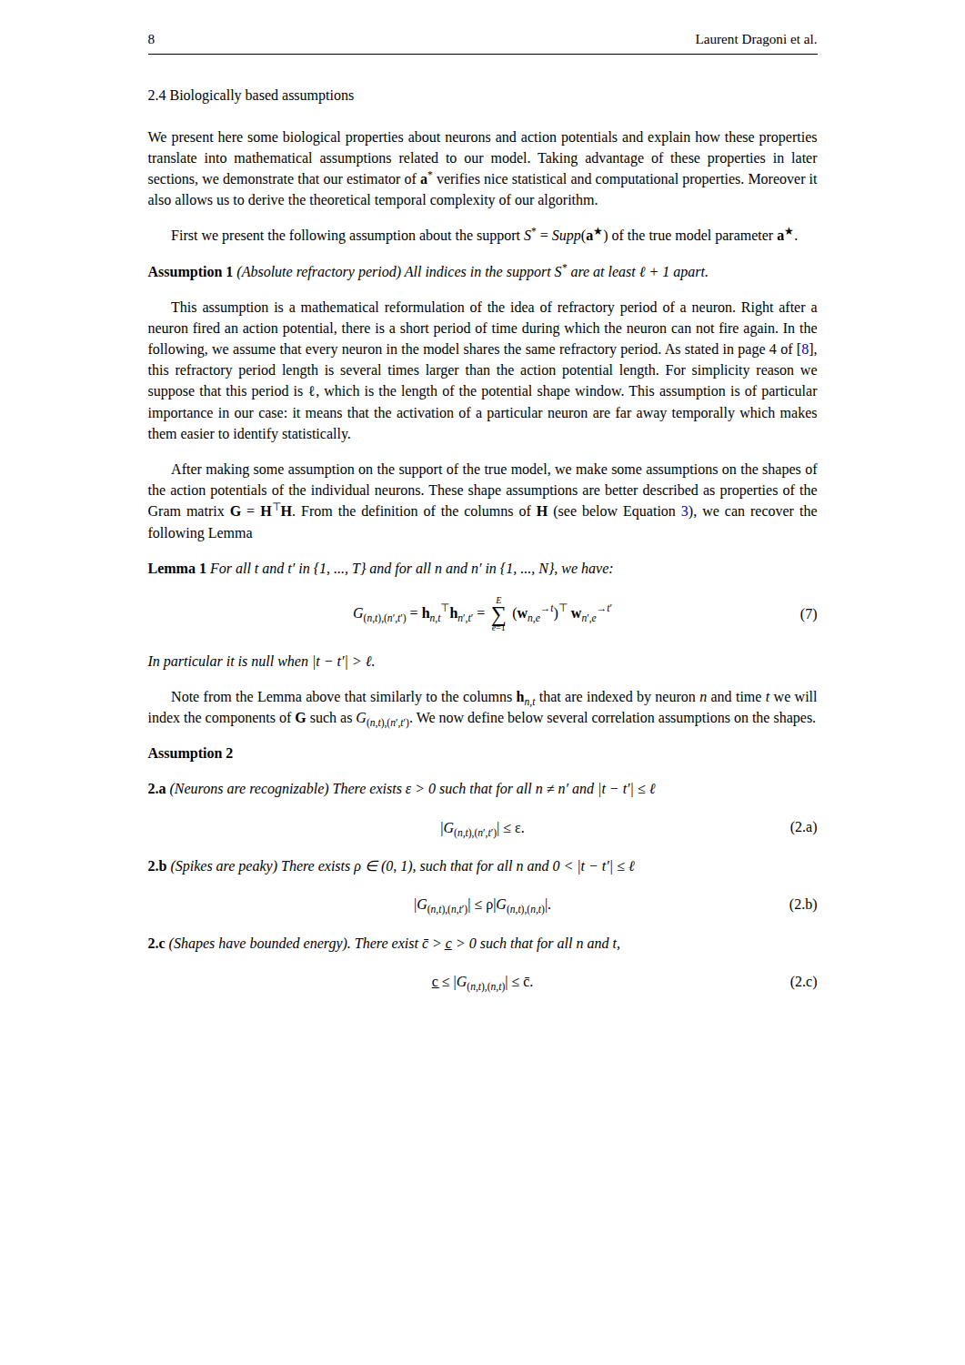8 Laurent Dragoni et al.
2.4 Biologically based assumptions
We present here some biological properties about neurons and action potentials and explain how these properties translate into mathematical assumptions related to our model. Taking advantage of these properties in later sections, we demonstrate that our estimator of a* verifies nice statistical and computational properties. Moreover it also allows us to derive the theoretical temporal complexity of our algorithm.
First we present the following assumption about the support S* = Supp(a★) of the true model parameter a★.
Assumption 1 (Absolute refractory period) All indices in the support S* are at least ℓ + 1 apart.
This assumption is a mathematical reformulation of the idea of refractory period of a neuron. Right after a neuron fired an action potential, there is a short period of time during which the neuron can not fire again. In the following, we assume that every neuron in the model shares the same refractory period. As stated in page 4 of [8], this refractory period length is several times larger than the action potential length. For simplicity reason we suppose that this period is ℓ, which is the length of the potential shape window. This assumption is of particular importance in our case: it means that the activation of a particular neuron are far away temporally which makes them easier to identify statistically.
After making some assumption on the support of the true model, we make some assumptions on the shapes of the action potentials of the individual neurons. These shape assumptions are better described as properties of the Gram matrix G = H⊤H. From the definition of the columns of H (see below Equation 3), we can recover the following Lemma
Lemma 1 For all t and t′ in {1, ..., T} and for all n and n′ in {1, ..., N}, we have:
G(n,t),(n′,t′) = hn,t⊤hn′,t′ = E∑e=1 (wn,e→t)⊤ wn′,e→t′ (7)
In particular it is null when |t − t′| > ℓ.
Note from the Lemma above that similarly to the columns hn,t that are indexed by neuron n and time t we will index the components of G such as G(n,t),(n′,t′). We now define below several correlation assumptions on the shapes.
Assumption 2
2.a (Neurons are recognizable) There exists ε > 0 such that for all n ≠ n′ and |t − t′| ≤ ℓ
|G(n,t),(n′,t′)| ≤ ε. (2.a)
2.b (Spikes are peaky) There exists ρ ∈ (0, 1), such that for all n and 0 < |t − t′| ≤ ℓ
|G(n,t),(n,t′)| ≤ ρ|G(n,t),(n,t)|. (2.b)
2.c (Shapes have bounded energy). There exist c̄ > c̲ > 0 such that for all n and t,
c̲ ≤ |G(n,t),(n,t)| ≤ c̄. (2.c)